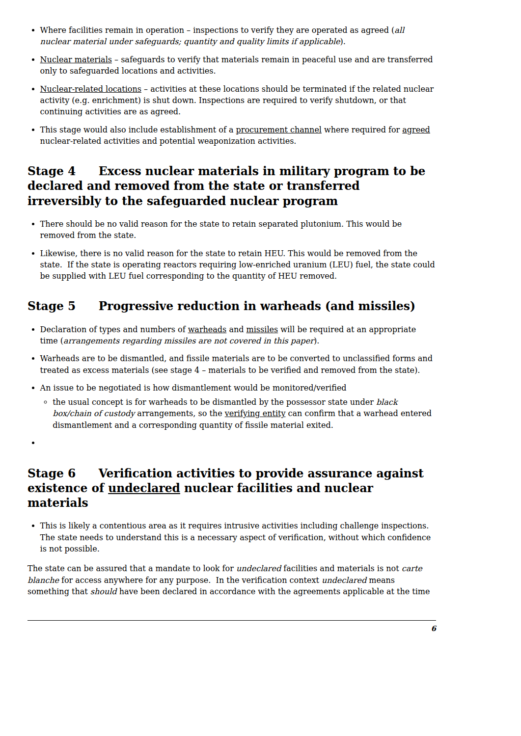Where facilities remain in operation – inspections to verify they are operated as agreed (all nuclear material under safeguards; quantity and quality limits if applicable).
Nuclear materials – safeguards to verify that materials remain in peaceful use and are transferred only to safeguarded locations and activities.
Nuclear-related locations – activities at these locations should be terminated if the related nuclear activity (e.g. enrichment) is shut down. Inspections are required to verify shutdown, or that continuing activities are as agreed.
This stage would also include establishment of a procurement channel where required for agreed nuclear-related activities and potential weaponization activities.
Stage 4 Excess nuclear materials in military program to be declared and removed from the state or transferred irreversibly to the safeguarded nuclear program
There should be no valid reason for the state to retain separated plutonium. This would be removed from the state.
Likewise, there is no valid reason for the state to retain HEU. This would be removed from the state. If the state is operating reactors requiring low-enriched uranium (LEU) fuel, the state could be supplied with LEU fuel corresponding to the quantity of HEU removed.
Stage 5 Progressive reduction in warheads (and missiles)
Declaration of types and numbers of warheads and missiles will be required at an appropriate time (arrangements regarding missiles are not covered in this paper).
Warheads are to be dismantled, and fissile materials are to be converted to unclassified forms and treated as excess materials (see stage 4 – materials to be verified and removed from the state).
An issue to be negotiated is how dismantlement would be monitored/verified
the usual concept is for warheads to be dismantled by the possessor state under black box/chain of custody arrangements, so the verifying entity can confirm that a warhead entered dismantlement and a corresponding quantity of fissile material exited.
Stage 6 Verification activities to provide assurance against existence of undeclared nuclear facilities and nuclear materials
This is likely a contentious area as it requires intrusive activities including challenge inspections. The state needs to understand this is a necessary aspect of verification, without which confidence is not possible.
The state can be assured that a mandate to look for undeclared facilities and materials is not carte blanche for access anywhere for any purpose. In the verification context undeclared means something that should have been declared in accordance with the agreements applicable at the time
6